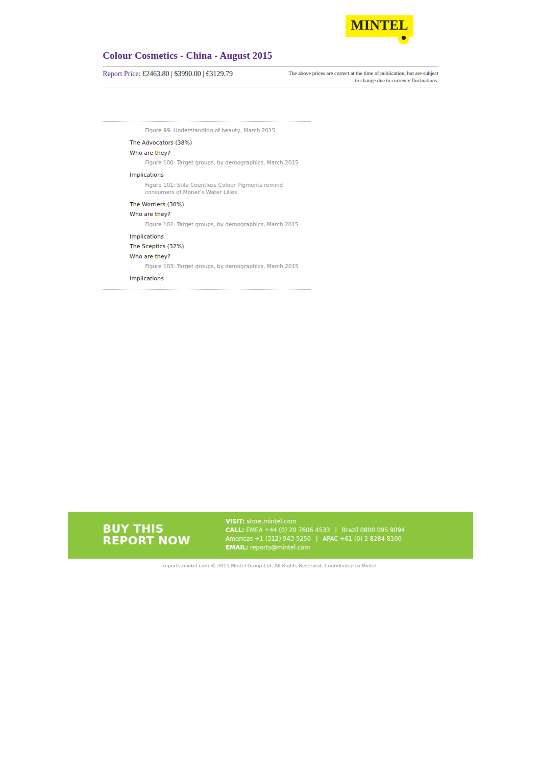MINTEL
Colour Cosmetics - China - August 2015
Report Price: £2463.80 | $3990.00 | €3129.79
The above prices are correct at the time of publication, but are subject to change due to currency fluctuations.
Figure 99: Understanding of beauty, March 2015
The Advocators (38%)
Who are they?
Figure 100: Target groups, by demographics, March 2015
Implications
Figure 101: Stila Countless Colour Pigments remind consumers of Monet’s Water Lilies
The Worriers (30%)
Who are they?
Figure 102: Target groups, by demographics, March 2015
Implications
The Sceptics (32%)
Who are they?
Figure 103: Target groups, by demographics, March 2015
Implications
BUY THIS
REPORT NOW
VISIT: store.mintel.com
CALL: EMEA +44 (0) 20 7606 4533 | Brazil 0800 095 9094
Americas +1 (312) 943 5250 | APAC +61 (0) 2 8284 8100
EMAIL: reports@mintel.com
reports.mintel.com © 2015 Mintel Group Ltd. All Rights Reserved. Confidential to Mintel.